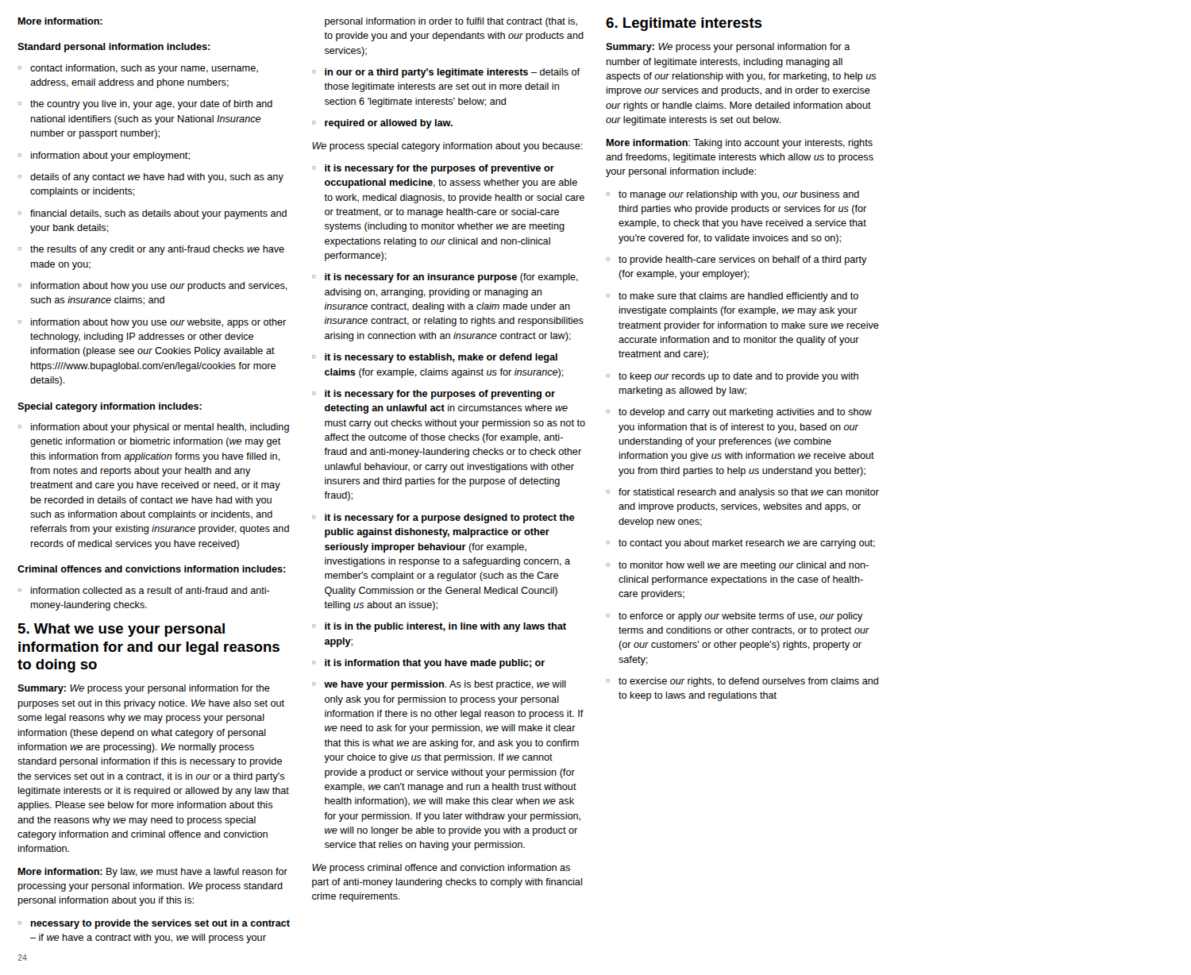More information:
Standard personal information includes:
contact information, such as your name, username, address, email address and phone numbers;
the country you live in, your age, your date of birth and national identifiers (such as your National Insurance number or passport number);
information about your employment;
details of any contact we have had with you, such as any complaints or incidents;
financial details, such as details about your payments and your bank details;
the results of any credit or any anti-fraud checks we have made on you;
information about how you use our products and services, such as insurance claims; and
information about how you use our website, apps or other technology, including IP addresses or other device information (please see our Cookies Policy available at https:////www.bupaglobal.com/en/legal/cookies for more details).
Special category information includes:
information about your physical or mental health, including genetic information or biometric information (we may get this information from application forms you have filled in, from notes and reports about your health and any treatment and care you have received or need, or it may be recorded in details of contact we have had with you such as information about complaints or incidents, and referrals from your existing insurance provider, quotes and records of medical services you have received)
Criminal offences and convictions information includes:
information collected as a result of anti-fraud and anti-money-laundering checks.
5. What we use your personal information for and our legal reasons to doing so
Summary: We process your personal information for the purposes set out in this privacy notice. We have also set out some legal reasons why we may process your personal information (these depend on what category of personal information we are processing). We normally process standard personal information if this is necessary to provide the services set out in a contract, it is in our or a third party's legitimate interests or it is required or allowed by any law that applies. Please see below for more information about this and the reasons why we may need to process special category information and criminal offence and conviction information.
More information: By law, we must have a lawful reason for processing your personal information. We process standard personal information about you if this is:
necessary to provide the services set out in a contract – if we have a contract with you, we will process your personal information in order to fulfil that contract (that is, to provide you and your dependants with our products and services);
in our or a third party's legitimate interests – details of those legitimate interests are set out in more detail in section 6 'legitimate interests' below; and
required or allowed by law.
We process special category information about you because:
it is necessary for the purposes of preventive or occupational medicine, to assess whether you are able to work, medical diagnosis, to provide health or social care or treatment, or to manage health-care or social-care systems (including to monitor whether we are meeting expectations relating to our clinical and non-clinical performance);
it is necessary for an insurance purpose (for example, advising on, arranging, providing or managing an insurance contract, dealing with a claim made under an insurance contract, or relating to rights and responsibilities arising in connection with an insurance contract or law);
it is necessary to establish, make or defend legal claims (for example, claims against us for insurance);
it is necessary for the purposes of preventing or detecting an unlawful act in circumstances where we must carry out checks without your permission so as not to affect the outcome of those checks (for example, anti-fraud and anti-money-laundering checks or to check other unlawful behaviour, or carry out investigations with other insurers and third parties for the purpose of detecting fraud);
it is necessary for a purpose designed to protect the public against dishonesty, malpractice or other seriously improper behaviour (for example, investigations in response to a safeguarding concern, a member's complaint or a regulator (such as the Care Quality Commission or the General Medical Council) telling us about an issue);
it is in the public interest, in line with any laws that apply;
it is information that you have made public; or
we have your permission. As is best practice, we will only ask you for permission to process your personal information if there is no other legal reason to process it. If we need to ask for your permission, we will make it clear that this is what we are asking for, and ask you to confirm your choice to give us that permission. If we cannot provide a product or service without your permission (for example, we can't manage and run a health trust without health information), we will make this clear when we ask for your permission. If you later withdraw your permission, we will no longer be able to provide you with a product or service that relies on having your permission.
We process criminal offence and conviction information as part of anti-money laundering checks to comply with financial crime requirements.
6. Legitimate interests
Summary: We process your personal information for a number of legitimate interests, including managing all aspects of our relationship with you, for marketing, to help us improve our services and products, and in order to exercise our rights or handle claims. More detailed information about our legitimate interests is set out below.
More information: Taking into account your interests, rights and freedoms, legitimate interests which allow us to process your personal information include:
to manage our relationship with you, our business and third parties who provide products or services for us (for example, to check that you have received a service that you're covered for, to validate invoices and so on);
to provide health-care services on behalf of a third party (for example, your employer);
to make sure that claims are handled efficiently and to investigate complaints (for example, we may ask your treatment provider for information to make sure we receive accurate information and to monitor the quality of your treatment and care);
to keep our records up to date and to provide you with marketing as allowed by law;
to develop and carry out marketing activities and to show you information that is of interest to you, based on our understanding of your preferences (we combine information you give us with information we receive about you from third parties to help us understand you better);
for statistical research and analysis so that we can monitor and improve products, services, websites and apps, or develop new ones;
to contact you about market research we are carrying out;
to monitor how well we are meeting our clinical and non-clinical performance expectations in the case of health-care providers;
to enforce or apply our website terms of use, our policy terms and conditions or other contracts, or to protect our (or our customers' or other people's) rights, property or safety;
to exercise our rights, to defend ourselves from claims and to keep to laws and regulations that
24